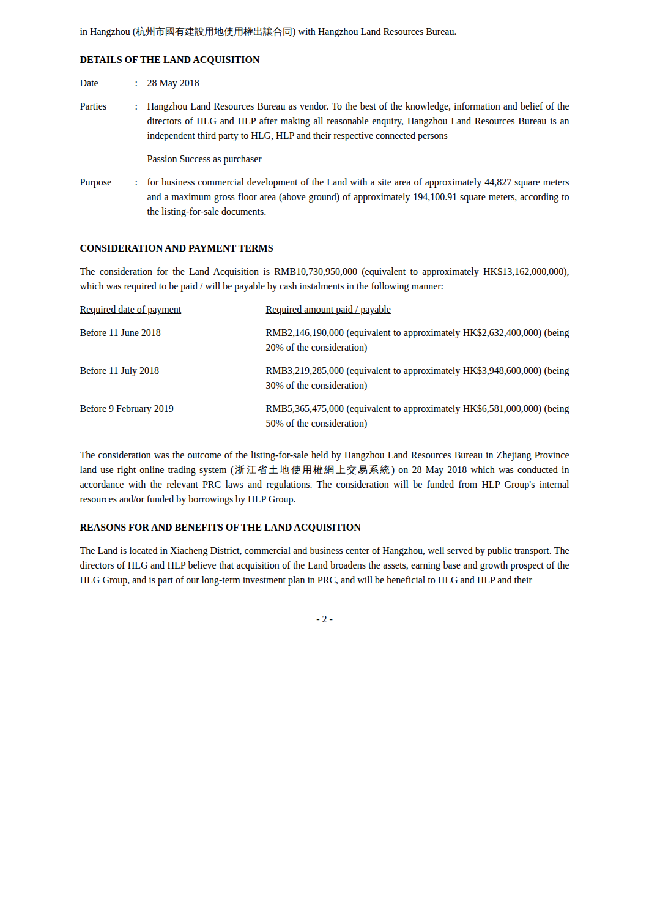in Hangzhou (杭州市國有建設用地使用權出讓合同) with Hangzhou Land Resources Bureau.
Details of the Land Acquisition
| Date | : | 28 May 2018 |
| Parties | : | Hangzhou Land Resources Bureau as vendor. To the best of the knowledge, information and belief of the directors of HLG and HLP after making all reasonable enquiry, Hangzhou Land Resources Bureau is an independent third party to HLG, HLP and their respective connected persons Passion Success as purchaser |
| Purpose | : | for business commercial development of the Land with a site area of approximately 44,827 square meters and a maximum gross floor area (above ground) of approximately 194,100.91 square meters, according to the listing-for-sale documents. |
Consideration and Payment Terms
The consideration for the Land Acquisition is RMB10,730,950,000 (equivalent to approximately HK$13,162,000,000), which was required to be paid / will be payable by cash instalments in the following manner:
| Required date of payment | Required amount paid / payable |
| --- | --- |
| Before 11 June 2018 | RMB2,146,190,000 (equivalent to approximately HK$2,632,400,000) (being 20% of the consideration) |
| Before 11 July 2018 | RMB3,219,285,000 (equivalent to approximately HK$3,948,600,000) (being 30% of the consideration) |
| Before 9 February 2019 | RMB5,365,475,000 (equivalent to approximately HK$6,581,000,000) (being 50% of the consideration) |
The consideration was the outcome of the listing-for-sale held by Hangzhou Land Resources Bureau in Zhejiang Province land use right online trading system (浙江省土地使用權網上交易系統) on 28 May 2018 which was conducted in accordance with the relevant PRC laws and regulations. The consideration will be funded from HLP Group's internal resources and/or funded by borrowings by HLP Group.
Reasons for and Benefits of the Land Acquisition
The Land is located in Xiacheng District, commercial and business center of Hangzhou, well served by public transport. The directors of HLG and HLP believe that acquisition of the Land broadens the assets, earning base and growth prospect of the HLG Group, and is part of our long-term investment plan in PRC, and will be beneficial to HLG and HLP and their
- 2 -